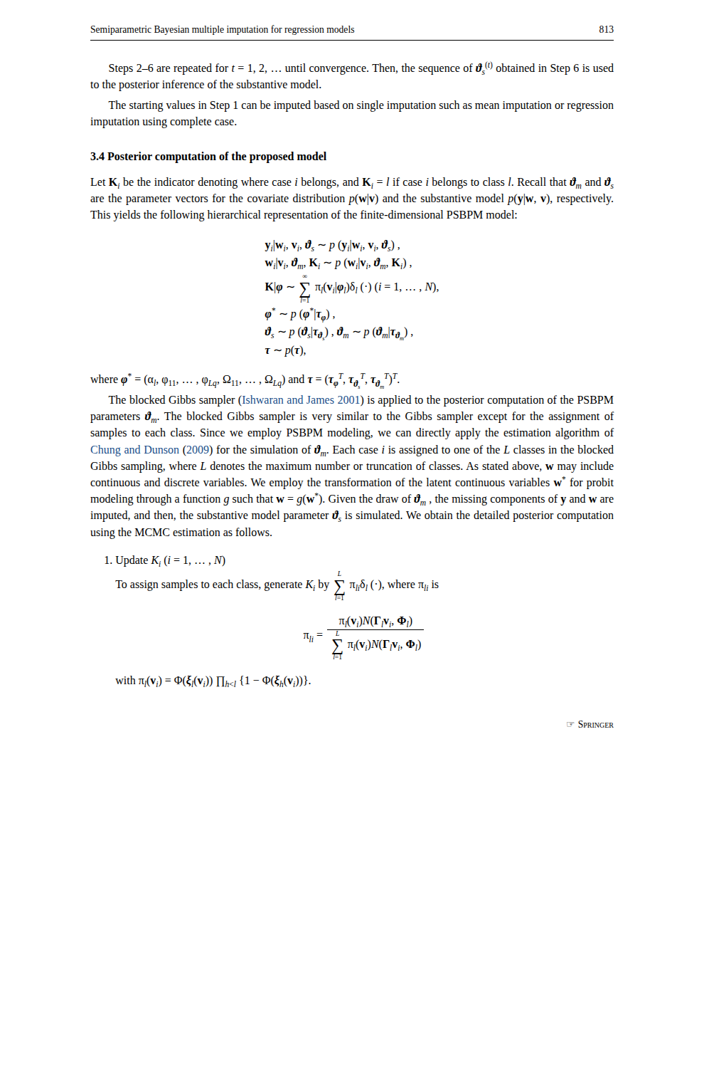Semiparametric Bayesian multiple imputation for regression models 813
Steps 2–6 are repeated for t = 1, 2, … until convergence. Then, the sequence of ϑs(t) obtained in Step 6 is used to the posterior inference of the substantive model.
The starting values in Step 1 can be imputed based on single imputation such as mean imputation or regression imputation using complete case.
3.4 Posterior computation of the proposed model
Let Ki be the indicator denoting where case i belongs, and Ki = l if case i belongs to class l. Recall that ϑm and ϑs are the parameter vectors for the covariate distribution p(w|v) and the substantive model p(y|w, v), respectively. This yields the following hierarchical representation of the finite-dimensional PSBPM model:
yi|wi, vi, ϑs ∼ p (yi|wi, vi, ϑs) ,
wi|vi, ϑm, Ki ∼ p (wi|vi, ϑm, Ki) ,
K|φ ∼ ∞∑l=1 πl(vi|φl)δl (·) (i = 1, … , N),
φ* ∼ p (φ*|τφ) ,
ϑs ∼ p (ϑs|τϑs) , ϑm ∼ p (ϑm|τϑm) ,
τ ∼ p(τ),
where φ* = (αl, φ11, … , φLq, Ω11, … , ΩLq) and τ = (τφT, τϑsT, τϑmT)T.
The blocked Gibbs sampler (Ishwaran and James 2001) is applied to the posterior computation of the PSBPM parameters ϑm. The blocked Gibbs sampler is very similar to the Gibbs sampler except for the assignment of samples to each class. Since we employ PSBPM modeling, we can directly apply the estimation algorithm of Chung and Dunson (2009) for the simulation of ϑm. Each case i is assigned to one of the L classes in the blocked Gibbs sampling, where L denotes the maximum number or truncation of classes. As stated above, w may include continuous and discrete variables. We employ the transformation of the latent continuous variables w* for probit modeling through a function g such that w = g(w*). Given the draw of ϑm , the missing components of y and w are imputed, and then, the substantive model parameter ϑs is simulated. We obtain the detailed posterior computation using the MCMC estimation as follows.
Update Ki (i = 1, … , N)
To assign samples to each class, generate Ki by L∑l=1 πliδl (·), where πli is
πli = πl(vi)N(Γlvi, Φl) L∑l=1 πl(vi)N(Γlvi, Φl)
with πl(vi) = Φ(ξl(vi)) ∏h<l {1 − Φ(ξh(vi))}.
☞ Springer